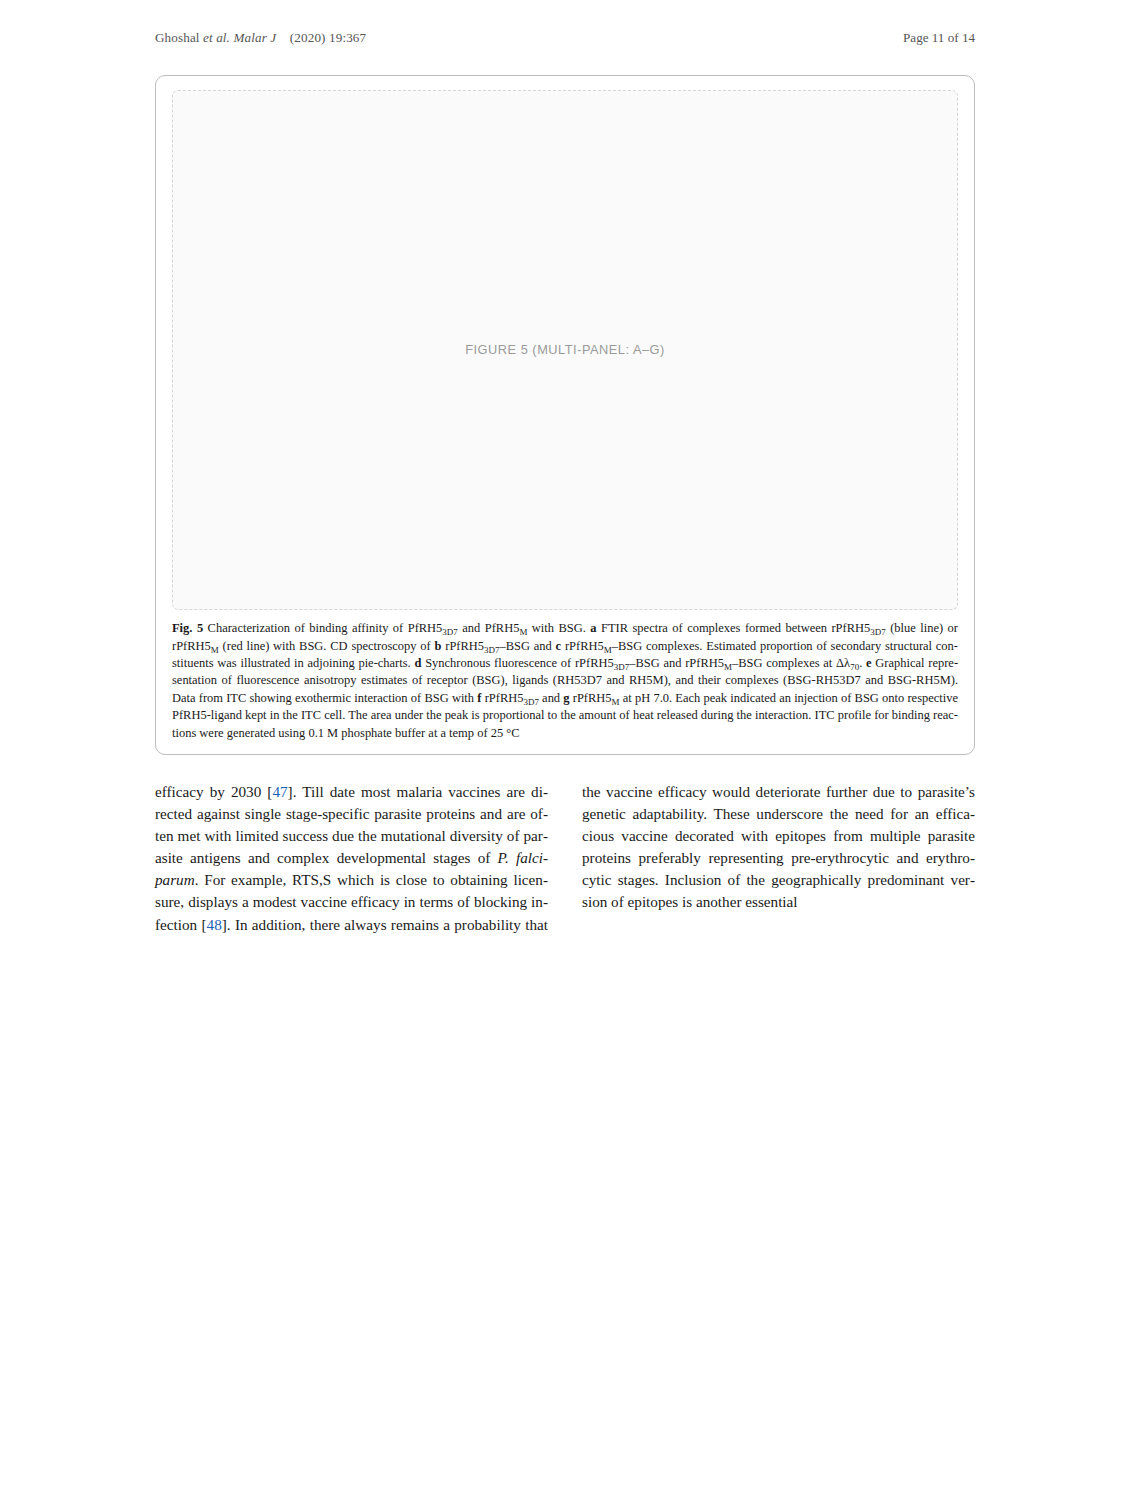Ghoshal et al. Malar J (2020) 19:367
Page 11 of 14
Figure 5 (multi-panel: a–g)
Fig. 5 Characterization of binding affinity of PfRH53D7 and PfRH5M with BSG. a FTIR spectra of complexes formed between rPfRH53D7 (blue line) or rPfRH5M (red line) with BSG. CD spectroscopy of b rPfRH53D7–BSG and c rPfRH5M–BSG complexes. Estimated proportion of secondary structural constituents was illustrated in adjoining pie-charts. d Synchronous fluorescence of rPfRH53D7–BSG and rPfRH5M–BSG complexes at Δλ70. e Graphical representation of fluorescence anisotropy estimates of receptor (BSG), ligands (RH53D7 and RH5M), and their complexes (BSG-RH53D7 and BSG-RH5M). Data from ITC showing exothermic interaction of BSG with f rPfRH53D7 and g rPfRH5M at pH 7.0. Each peak indicated an injection of BSG onto respective PfRH5-ligand kept in the ITC cell. The area under the peak is proportional to the amount of heat released during the interaction. ITC profile for binding reactions were generated using 0.1 M phosphate buffer at a temp of 25 °C
efficacy by 2030 [47]. Till date most malaria vaccines are directed against single stage-specific parasite proteins and are often met with limited success due the mutational diversity of parasite antigens and complex developmental stages of P. falciparum. For example, RTS,S which is close to obtaining licensure, displays a modest vaccine efficacy in terms of blocking infection [48]. In addition, there always remains a probability that the vaccine efficacy would deteriorate further due to parasite’s genetic adaptability. These underscore the need for an efficacious vaccine decorated with epitopes from multiple parasite proteins preferably representing pre-erythrocytic and erythrocytic stages. Inclusion of the geographically predominant version of epitopes is another essential